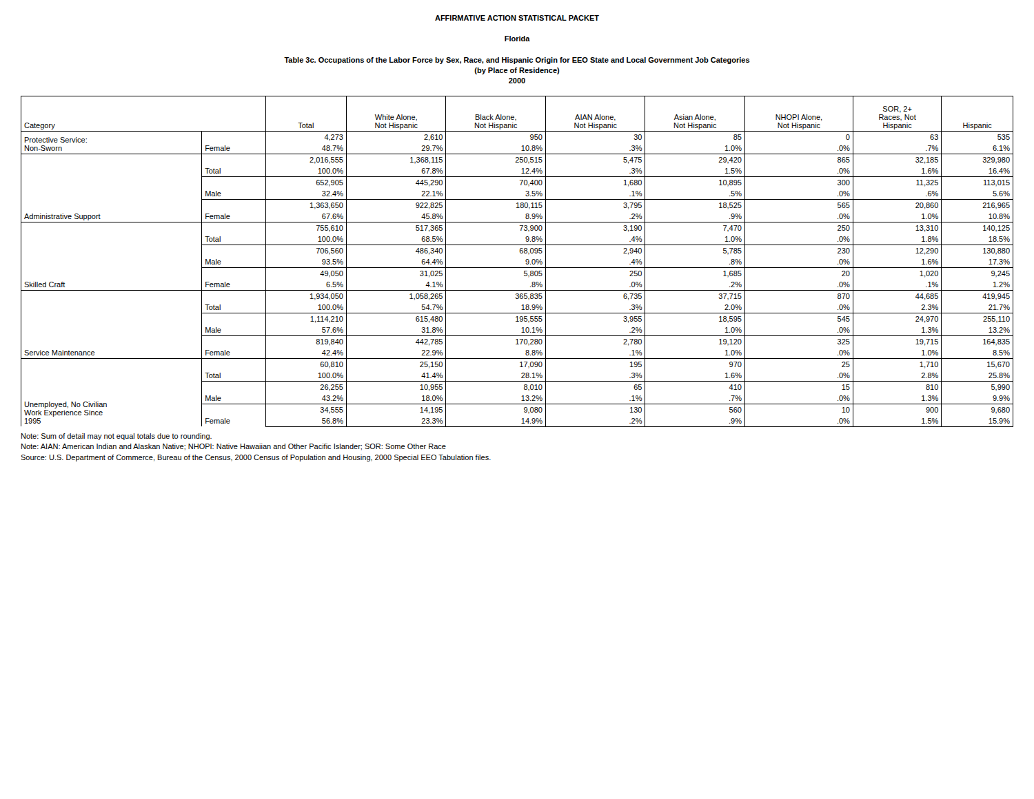AFFIRMATIVE ACTION STATISTICAL PACKET
Florida
Table 3c. Occupations of the Labor Force by Sex, Race, and Hispanic Origin for EEO State and Local Government Job Categories
(by Place of Residence)
2000
| Category | Total | White Alone, Not Hispanic | Black Alone, Not Hispanic | AIAN Alone, Not Hispanic | Asian Alone, Not Hispanic | NHOPI Alone, Not Hispanic | SOR, 2+ Races, Not Hispanic | Hispanic |
| --- | --- | --- | --- | --- | --- | --- | --- | --- |
| Protective Service: Non-Sworn | Female | 4,273 | 2,610 | 950 | 30 | 85 | 0 | 63 | 535 |
| 48.7% | 29.7% | 10.8% | .3% | 1.0% | .0% | .7% | 6.1% |
| Administrative Support | Total | 2,016,555 | 1,368,115 | 250,515 | 5,475 | 29,420 | 865 | 32,185 | 329,980 |
| 100.0% | 67.8% | 12.4% | .3% | 1.5% | .0% | 1.6% | 16.4% |
| Male | 652,905 | 445,290 | 70,400 | 1,680 | 10,895 | 300 | 11,325 | 113,015 |
| 32.4% | 22.1% | 3.5% | .1% | .5% | .0% | .6% | 5.6% |
| Female | 1,363,650 | 922,825 | 180,115 | 3,795 | 18,525 | 565 | 20,860 | 216,965 |
| 67.6% | 45.8% | 8.9% | .2% | .9% | .0% | 1.0% | 10.8% |
| Skilled Craft | Total | 755,610 | 517,365 | 73,900 | 3,190 | 7,470 | 250 | 13,310 | 140,125 |
| 100.0% | 68.5% | 9.8% | .4% | 1.0% | .0% | 1.8% | 18.5% |
| Male | 706,560 | 486,340 | 68,095 | 2,940 | 5,785 | 230 | 12,290 | 130,880 |
| 93.5% | 64.4% | 9.0% | .4% | .8% | .0% | 1.6% | 17.3% |
| Female | 49,050 | 31,025 | 5,805 | 250 | 1,685 | 20 | 1,020 | 9,245 |
| 6.5% | 4.1% | .8% | .0% | .2% | .0% | .1% | 1.2% |
| Service Maintenance | Total | 1,934,050 | 1,058,265 | 365,835 | 6,735 | 37,715 | 870 | 44,685 | 419,945 |
| 100.0% | 54.7% | 18.9% | .3% | 2.0% | .0% | 2.3% | 21.7% |
| Male | 1,114,210 | 615,480 | 195,555 | 3,955 | 18,595 | 545 | 24,970 | 255,110 |
| 57.6% | 31.8% | 10.1% | .2% | 1.0% | .0% | 1.3% | 13.2% |
| Female | 819,840 | 442,785 | 170,280 | 2,780 | 19,120 | 325 | 19,715 | 164,835 |
| 42.4% | 22.9% | 8.8% | .1% | 1.0% | .0% | 1.0% | 8.5% |
| Unemployed, No Civilian Work Experience Since 1995 | Total | 60,810 | 25,150 | 17,090 | 195 | 970 | 25 | 1,710 | 15,670 |
| 100.0% | 41.4% | 28.1% | .3% | 1.6% | .0% | 2.8% | 25.8% |
| Male | 26,255 | 10,955 | 8,010 | 65 | 410 | 15 | 810 | 5,990 |
| 43.2% | 18.0% | 13.2% | .1% | .7% | .0% | 1.3% | 9.9% |
| Female | 34,555 | 14,195 | 9,080 | 130 | 560 | 10 | 900 | 9,680 |
| 56.8% | 23.3% | 14.9% | .2% | .9% | .0% | 1.5% | 15.9% |
Note: Sum of detail may not equal totals due to rounding.
Note: AIAN: American Indian and Alaskan Native; NHOPI: Native Hawaiian and Other Pacific Islander; SOR: Some Other Race
Source: U.S. Department of Commerce, Bureau of the Census, 2000 Census of Population and Housing, 2000 Special EEO Tabulation files.